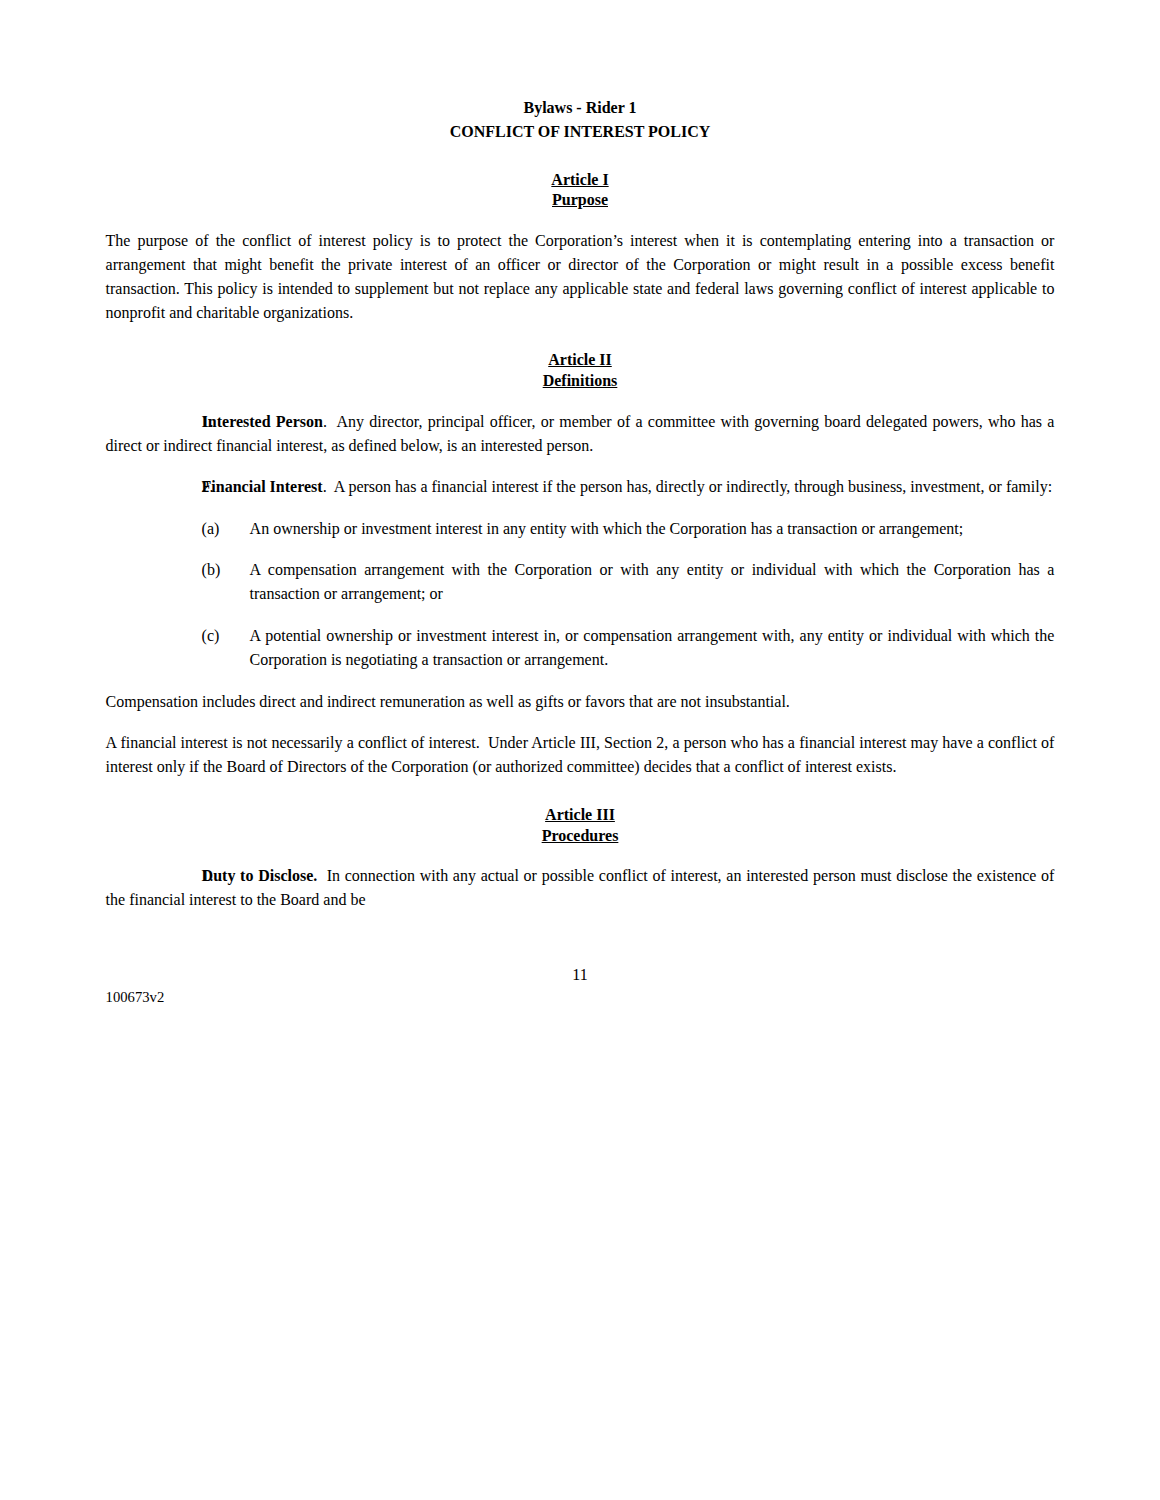Bylaws - Rider 1
CONFLICT OF INTEREST POLICY
Article I Purpose
The purpose of the conflict of interest policy is to protect the Corporation’s interest when it is contemplating entering into a transaction or arrangement that might benefit the private interest of an officer or director of the Corporation or might result in a possible excess benefit transaction. This policy is intended to supplement but not replace any applicable state and federal laws governing conflict of interest applicable to nonprofit and charitable organizations.
Article II Definitions
1. Interested Person. Any director, principal officer, or member of a committee with governing board delegated powers, who has a direct or indirect financial interest, as defined below, is an interested person.
2. Financial Interest. A person has a financial interest if the person has, directly or indirectly, through business, investment, or family:
(a) An ownership or investment interest in any entity with which the Corporation has a transaction or arrangement;
(b) A compensation arrangement with the Corporation or with any entity or individual with which the Corporation has a transaction or arrangement; or
(c) A potential ownership or investment interest in, or compensation arrangement with, any entity or individual with which the Corporation is negotiating a transaction or arrangement.
Compensation includes direct and indirect remuneration as well as gifts or favors that are not insubstantial.
A financial interest is not necessarily a conflict of interest. Under Article III, Section 2, a person who has a financial interest may have a conflict of interest only if the Board of Directors of the Corporation (or authorized committee) decides that a conflict of interest exists.
Article III Procedures
1. Duty to Disclose. In connection with any actual or possible conflict of interest, an interested person must disclose the existence of the financial interest to the Board and be
11
100673v2